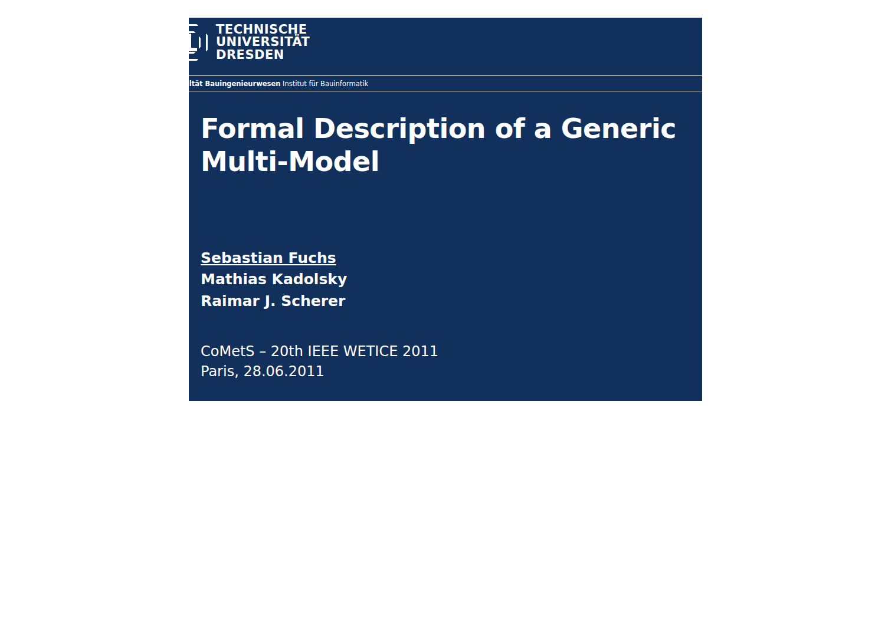Technische
Universität
Dresden
Fakultät Bauingenieurwesen Institut für Bauinformatik
Formal Description of a Generic Multi-Model
Sebastian Fuchs
Mathias Kadolsky
Raimar J. Scherer
CoMetS – 20th IEEE WETICE 2011
Paris, 28.06.2011